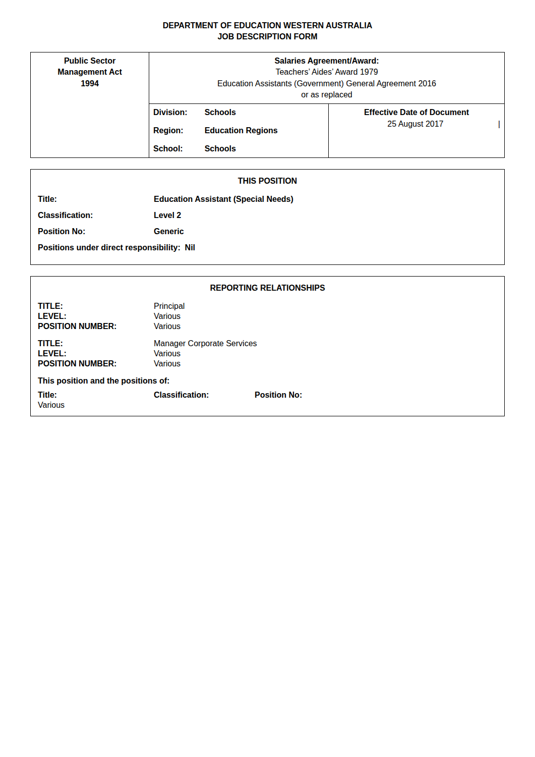DEPARTMENT OF EDUCATION WESTERN AUSTRALIA
JOB DESCRIPTION FORM
| Public Sector Management Act 1994 | Salaries Agreement/Award: Teachers’ Aides’ Award 1979 Education Assistants (Government) General Agreement 2016 or as replaced |
| / Division: / Schools / / Region: / Education Regions / / School: / Schools / | Effective Date of Document 25 August 2017 / |
THIS POSITION
Title:
Education Assistant (Special Needs)
Classification:
Level 2
Position No:
Generic
Positions under direct responsibility: Nil
REPORTING RELATIONSHIPS
TITLE:
Principal
LEVEL:
Various
POSITION NUMBER:
Various
TITLE:
Manager Corporate Services
LEVEL:
Various
POSITION NUMBER:
Various
This position and the positions of:
Title:
Classification:
Position No:
Various